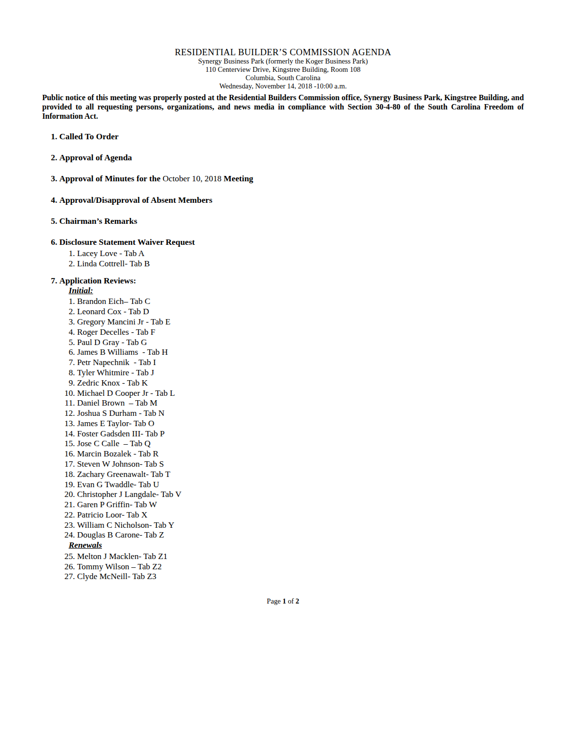RESIDENTIAL BUILDER’S COMMISSION AGENDA
Synergy Business Park (formerly the Koger Business Park)
110 Centerview Drive, Kingstree Building, Room 108
Columbia, South Carolina
Wednesday, November 14, 2018 -10:00 a.m.
Public notice of this meeting was properly posted at the Residential Builders Commission office, Synergy Business Park, Kingstree Building, and provided to all requesting persons, organizations, and news media in compliance with Section 30-4-80 of the South Carolina Freedom of Information Act.
Called To Order
Approval of Agenda
Approval of Minutes for the October 10, 2018 Meeting
Approval/Disapproval of Absent Members
Chairman’s Remarks
Disclosure Statement Waiver Request
Lacey Love - Tab A
Linda Cottrell- Tab B
Application Reviews:
Initial:
Brandon Eich– Tab C
Leonard Cox - Tab D
Gregory Mancini Jr - Tab E
Roger Decelles - Tab F
Paul D Gray - Tab G
James B Williams - Tab H
Petr Napechnik - Tab I
Tyler Whitmire - Tab J
Zedric Knox - Tab K
Michael D Cooper Jr - Tab L
Daniel Brown – Tab M
Joshua S Durham - Tab N
James E Taylor- Tab O
Foster Gadsden III- Tab P
Jose C Calle – Tab Q
Marcin Bozalek - Tab R
Steven W Johnson- Tab S
Zachary Greenawalt- Tab T
Evan G Twaddle- Tab U
Christopher J Langdale- Tab V
Garen P Griffin- Tab W
Patricio Loor- Tab X
William C Nicholson- Tab Y
Douglas B Carone- Tab Z
Renewals
Melton J Macklen- Tab Z1
Tommy Wilson – Tab Z2
Clyde McNeill- Tab Z3
Page 1 of 2